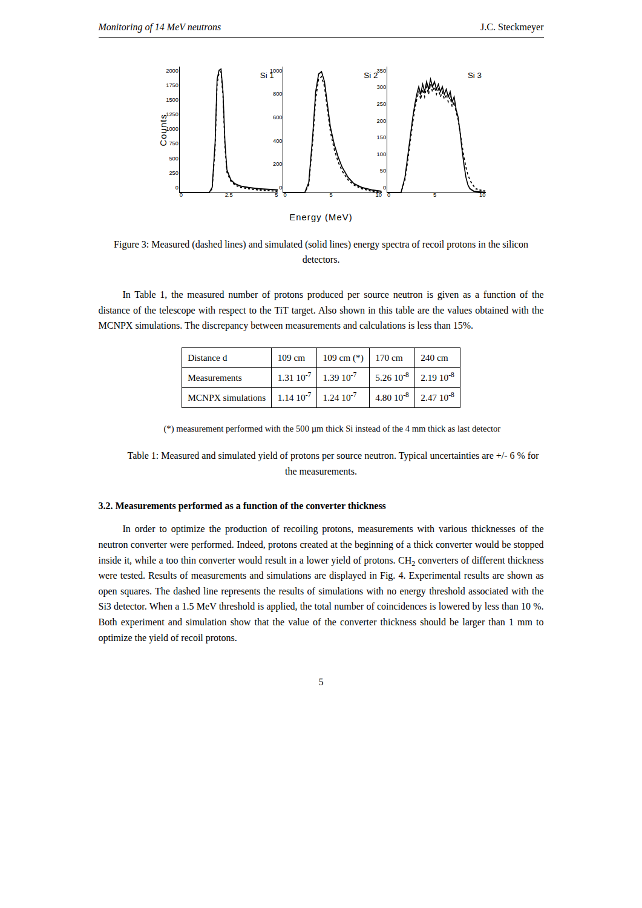Monitoring of 14 MeV neutrons J.C. Steckmeyer
Counts
Si 1
200017501500125010007505002500
02.55
Si 2
10008006004002000
0510
Si 3
350300250200150100500
0510
Energy (MeV)
Figure 3: Measured (dashed lines) and simulated (solid lines) energy spectra of recoil protons in the silicon detectors.
In Table 1, the measured number of protons produced per source neutron is given as a function of the distance of the telescope with respect to the TiT target. Also shown in this table are the values obtained with the MCNPX simulations. The discrepancy between measurements and calculations is less than 15%.
| Distance d | 109 cm | 109 cm (*) | 170 cm | 240 cm |
| Measurements | 1.31 10 -7 | 1.39 10 -7 | 5.26 10 -8 | 2.19 10 -8 |
| MCNPX simulations | 1.14 10 -7 | 1.24 10 -7 | 4.80 10 -8 | 2.47 10 -8 |
(*) measurement performed with the 500 µm thick Si instead of the 4 mm thick as last detector
Table 1: Measured and simulated yield of protons per source neutron. Typical uncertainties are +/- 6 % for the measurements.
3.2. Measurements performed as a function of the converter thickness
In order to optimize the production of recoiling protons, measurements with various thicknesses of the neutron converter were performed. Indeed, protons created at the beginning of a thick converter would be stopped inside it, while a too thin converter would result in a lower yield of protons. CH2 converters of different thickness were tested. Results of measurements and simulations are displayed in Fig. 4. Experimental results are shown as open squares. The dashed line represents the results of simulations with no energy threshold associated with the Si3 detector. When a 1.5 MeV threshold is applied, the total number of coincidences is lowered by less than 10 %. Both experiment and simulation show that the value of the converter thickness should be larger than 1 mm to optimize the yield of recoil protons.
5